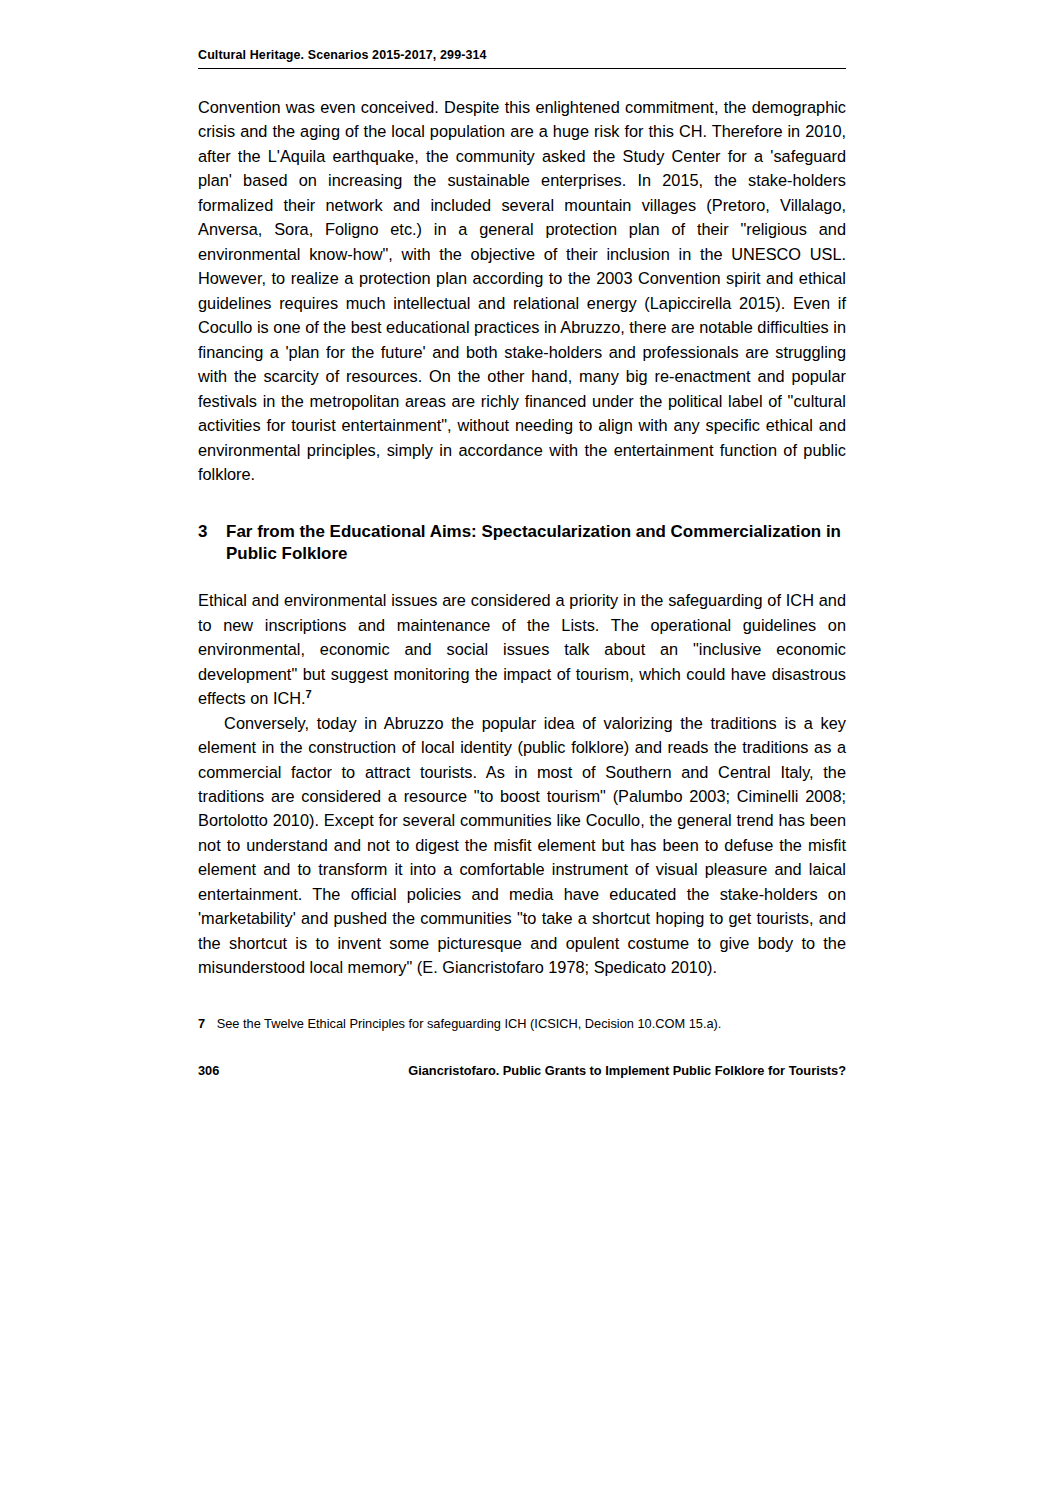Cultural Heritage. Scenarios 2015-2017, 299-314
Convention was even conceived. Despite this enlightened commitment, the demographic crisis and the aging of the local population are a huge risk for this CH. Therefore in 2010, after the L'Aquila earthquake, the community asked the Study Center for a 'safeguard plan' based on increasing the sustainable enterprises. In 2015, the stake-holders formalized their network and included several mountain villages (Pretoro, Villalago, Anversa, Sora, Foligno etc.) in a general protection plan of their "religious and environmental know-how", with the objective of their inclusion in the UNESCO USL. However, to realize a protection plan according to the 2003 Convention spirit and ethical guidelines requires much intellectual and relational energy (Lapiccirella 2015). Even if Cocullo is one of the best educational practices in Abruzzo, there are notable difficulties in financing a 'plan for the future' and both stake-holders and professionals are struggling with the scarcity of resources. On the other hand, many big re-enactment and popular festivals in the metropolitan areas are richly financed under the political label of "cultural activities for tourist entertainment", without needing to align with any specific ethical and environmental principles, simply in accordance with the entertainment function of public folklore.
3 Far from the Educational Aims: Spectacularization and Commercialization in Public Folklore
Ethical and environmental issues are considered a priority in the safeguarding of ICH and to new inscriptions and maintenance of the Lists. The operational guidelines on environmental, economic and social issues talk about an "inclusive economic development" but suggest monitoring the impact of tourism, which could have disastrous effects on ICH.7
Conversely, today in Abruzzo the popular idea of valorizing the traditions is a key element in the construction of local identity (public folklore) and reads the traditions as a commercial factor to attract tourists. As in most of Southern and Central Italy, the traditions are considered a resource "to boost tourism" (Palumbo 2003; Ciminelli 2008; Bortolotto 2010). Except for several communities like Cocullo, the general trend has been not to understand and not to digest the misfit element but has been to defuse the misfit element and to transform it into a comfortable instrument of visual pleasure and laical entertainment. The official policies and media have educated the stake-holders on 'marketability' and pushed the communities "to take a shortcut hoping to get tourists, and the shortcut is to invent some picturesque and opulent costume to give body to the misunderstood local memory" (E. Giancristofaro 1978; Spedicato 2010).
7 See the Twelve Ethical Principles for safeguarding ICH (ICSICH, Decision 10.COM 15.a).
306 Giancristofaro. Public Grants to Implement Public Folklore for Tourists?